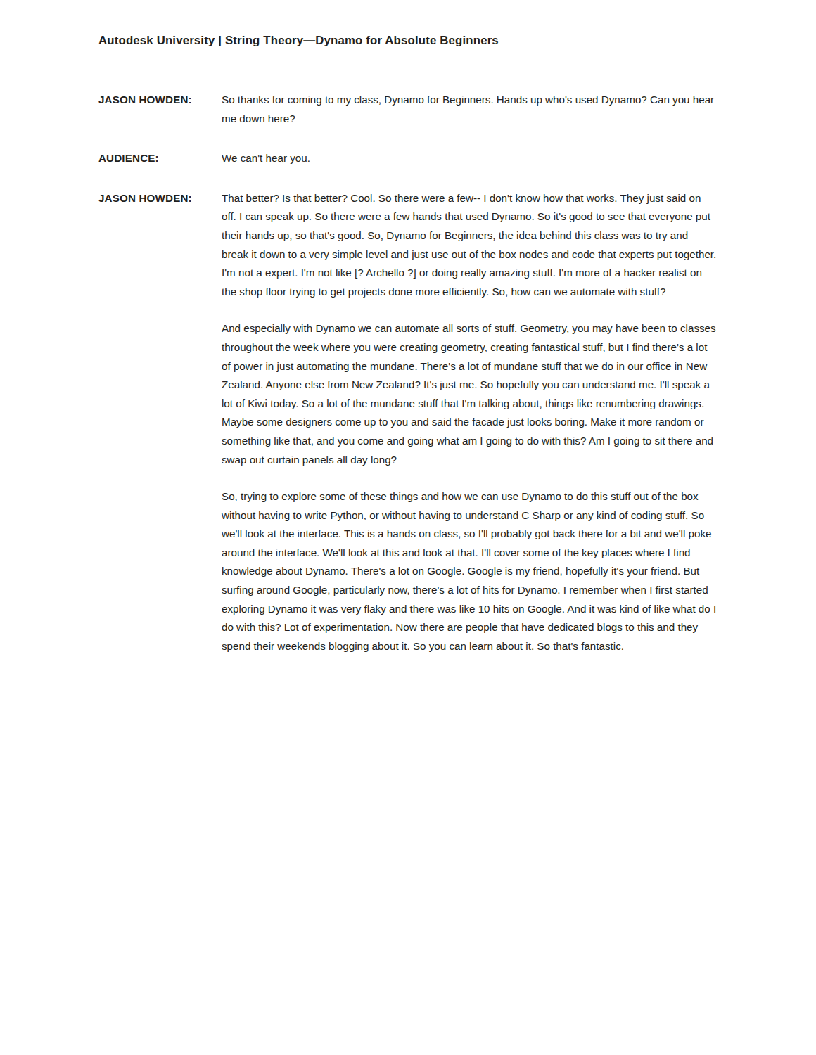Autodesk University | String Theory—Dynamo for Absolute Beginners
JASON HOWDEN:
So thanks for coming to my class, Dynamo for Beginners. Hands up who's used Dynamo? Can you hear me down here?
AUDIENCE:
We can't hear you.
JASON HOWDEN:
That better? Is that better? Cool. So there were a few-- I don't know how that works. They just said on off. I can speak up. So there were a few hands that used Dynamo. So it's good to see that everyone put their hands up, so that's good. So, Dynamo for Beginners, the idea behind this class was to try and break it down to a very simple level and just use out of the box nodes and code that experts put together. I'm not a expert. I'm not like [? Archello ?] or doing really amazing stuff. I'm more of a hacker realist on the shop floor trying to get projects done more efficiently. So, how can we automate with stuff?
And especially with Dynamo we can automate all sorts of stuff. Geometry, you may have been to classes throughout the week where you were creating geometry, creating fantastical stuff, but I find there's a lot of power in just automating the mundane. There's a lot of mundane stuff that we do in our office in New Zealand. Anyone else from New Zealand? It's just me. So hopefully you can understand me. I'll speak a lot of Kiwi today. So a lot of the mundane stuff that I'm talking about, things like renumbering drawings. Maybe some designers come up to you and said the facade just looks boring. Make it more random or something like that, and you come and going what am I going to do with this? Am I going to sit there and swap out curtain panels all day long?
So, trying to explore some of these things and how we can use Dynamo to do this stuff out of the box without having to write Python, or without having to understand C Sharp or any kind of coding stuff. So we'll look at the interface. This is a hands on class, so I'll probably got back there for a bit and we'll poke around the interface. We'll look at this and look at that. I'll cover some of the key places where I find knowledge about Dynamo. There's a lot on Google. Google is my friend, hopefully it's your friend. But surfing around Google, particularly now, there's a lot of hits for Dynamo. I remember when I first started exploring Dynamo it was very flaky and there was like 10 hits on Google. And it was kind of like what do I do with this? Lot of experimentation. Now there are people that have dedicated blogs to this and they spend their weekends blogging about it. So you can learn about it. So that's fantastic.